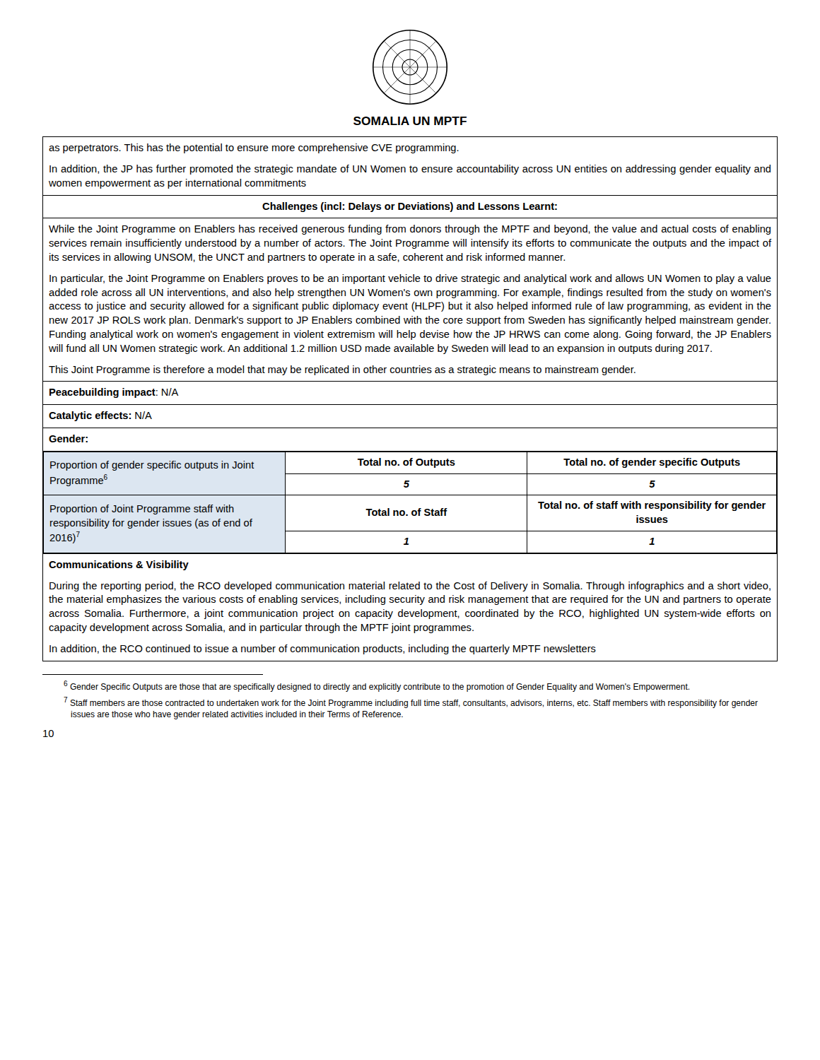SOMALIA UN MPTF
| as perpetrators. This has the potential to ensure more comprehensive CVE programming. In addition, the JP has further promoted the strategic mandate of UN Women to ensure accountability across UN entities on addressing gender equality and women empowerment as per international commitments |
| Challenges (incl: Delays or Deviations) and Lessons Learnt: |
| While the Joint Programme on Enablers has received generous funding from donors through the MPTF and beyond, the value and actual costs of enabling services remain insufficiently understood by a number of actors. The Joint Programme will intensify its efforts to communicate the outputs and the impact of its services in allowing UNSOM, the UNCT and partners to operate in a safe, coherent and risk informed manner. In particular, the Joint Programme on Enablers proves to be an important vehicle to drive strategic and analytical work and allows UN Women to play a value added role across all UN interventions, and also help strengthen UN Women's own programming. For example, findings resulted from the study on women's access to justice and security allowed for a significant public diplomacy event (HLPF) but it also helped informed rule of law programming, as evident in the new 2017 JP ROLS work plan. Denmark's support to JP Enablers combined with the core support from Sweden has significantly helped mainstream gender. Funding analytical work on women's engagement in violent extremism will help devise how the JP HRWS can come along. Going forward, the JP Enablers will fund all UN Women strategic work. An additional 1.2 million USD made available by Sweden will lead to an expansion in outputs during 2017. This Joint Programme is therefore a model that may be replicated in other countries as a strategic means to mainstream gender. |
| Peacebuilding impact : N/A |
| Catalytic effects: N/A |
| Gender: |
| / Proportion of gender specific outputs in Joint Programme 6 / Total no. of Outputs / Total no. of gender specific Outputs / / 5 / 5 / / Proportion of Joint Programme staff with responsibility for gender issues (as of end of 2016) 7 / Total no. of Staff / Total no. of staff with responsibility for gender issues / / 1 / 1 / |
| Communications & Visibility During the reporting period, the RCO developed communication material related to the Cost of Delivery in Somalia. Through infographics and a short video, the material emphasizes the various costs of enabling services, including security and risk management that are required for the UN and partners to operate across Somalia. Furthermore, a joint communication project on capacity development, coordinated by the RCO, highlighted UN system-wide efforts on capacity development across Somalia, and in particular through the MPTF joint programmes. In addition, the RCO continued to issue a number of communication products, including the quarterly MPTF newsletters |
6 Gender Specific Outputs are those that are specifically designed to directly and explicitly contribute to the promotion of Gender Equality and Women's Empowerment.
7 Staff members are those contracted to undertaken work for the Joint Programme including full time staff, consultants, advisors, interns, etc. Staff members with responsibility for gender issues are those who have gender related activities included in their Terms of Reference.
10